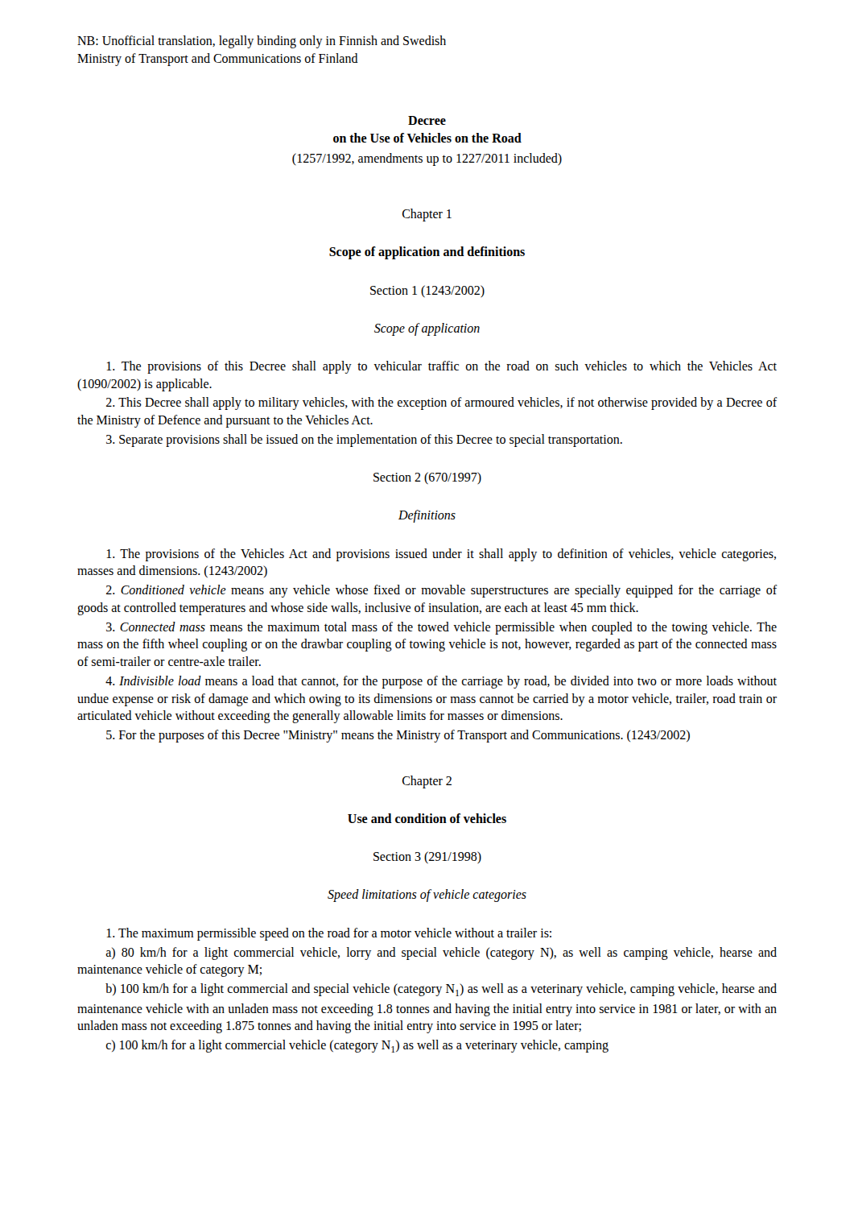NB: Unofficial translation, legally binding only in Finnish and Swedish
Ministry of Transport and Communications of Finland
Decreeon the Use of Vehicles on the Road
(1257/1992, amendments up to 1227/2011 included)
Chapter 1
Scope of application and definitions
Section 1 (1243/2002)
Scope of application
1. The provisions of this Decree shall apply to vehicular traffic on the road on such vehicles to which the Vehicles Act (1090/2002) is applicable.
2. This Decree shall apply to military vehicles, with the exception of armoured vehicles, if not otherwise provided by a Decree of the Ministry of Defence and pursuant to the Vehicles Act.
3. Separate provisions shall be issued on the implementation of this Decree to special transportation.
Section 2 (670/1997)
Definitions
1. The provisions of the Vehicles Act and provisions issued under it shall apply to definition of vehicles, vehicle categories, masses and dimensions. (1243/2002)
2. Conditioned vehicle means any vehicle whose fixed or movable superstructures are specially equipped for the carriage of goods at controlled temperatures and whose side walls, inclusive of insulation, are each at least 45 mm thick.
3. Connected mass means the maximum total mass of the towed vehicle permissible when coupled to the towing vehicle. The mass on the fifth wheel coupling or on the drawbar coupling of towing vehicle is not, however, regarded as part of the connected mass of semi-trailer or centre-axle trailer.
4. Indivisible load means a load that cannot, for the purpose of the carriage by road, be divided into two or more loads without undue expense or risk of damage and which owing to its dimensions or mass cannot be carried by a motor vehicle, trailer, road train or articulated vehicle without exceeding the generally allowable limits for masses or dimensions.
5. For the purposes of this Decree "Ministry" means the Ministry of Transport and Communications. (1243/2002)
Chapter 2
Use and condition of vehicles
Section 3 (291/1998)
Speed limitations of vehicle categories
1. The maximum permissible speed on the road for a motor vehicle without a trailer is:
a) 80 km/h for a light commercial vehicle, lorry and special vehicle (category N), as well as camping vehicle, hearse and maintenance vehicle of category M;
b) 100 km/h for a light commercial and special vehicle (category N1) as well as a veterinary vehicle, camping vehicle, hearse and maintenance vehicle with an unladen mass not exceeding 1.8 tonnes and having the initial entry into service in 1981 or later, or with an unladen mass not exceeding 1.875 tonnes and having the initial entry into service in 1995 or later;
c) 100 km/h for a light commercial vehicle (category N1) as well as a veterinary vehicle, camping